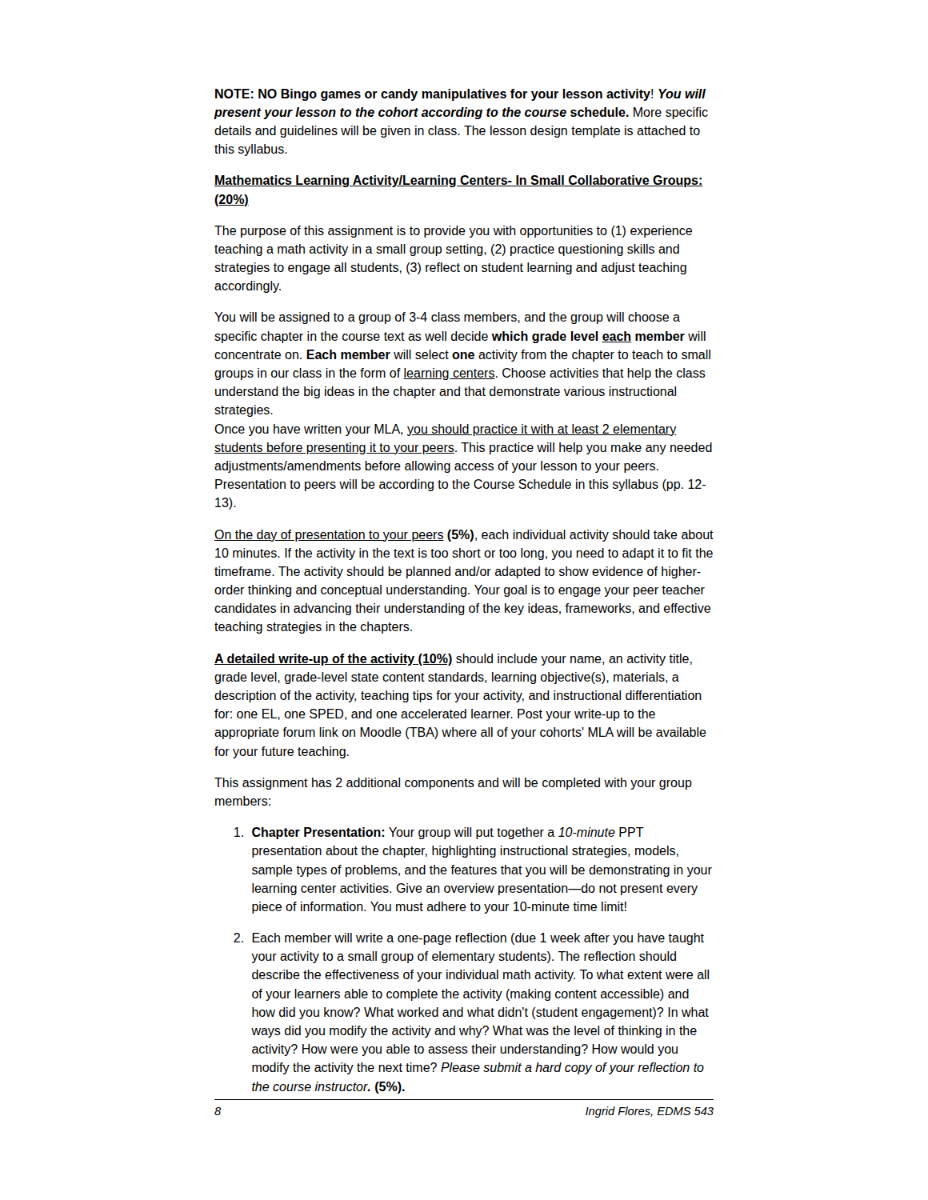NOTE: NO Bingo games or candy manipulatives for your lesson activity! You will present your lesson to the cohort according to the course schedule. More specific details and guidelines will be given in class. The lesson design template is attached to this syllabus.
Mathematics Learning Activity/Learning Centers- In Small Collaborative Groups: (20%)
The purpose of this assignment is to provide you with opportunities to (1) experience teaching a math activity in a small group setting, (2) practice questioning skills and strategies to engage all students, (3) reflect on student learning and adjust teaching accordingly.
You will be assigned to a group of 3-4 class members, and the group will choose a specific chapter in the course text as well decide which grade level each member will concentrate on. Each member will select one activity from the chapter to teach to small groups in our class in the form of learning centers. Choose activities that help the class understand the big ideas in the chapter and that demonstrate various instructional strategies.
Once you have written your MLA, you should practice it with at least 2 elementary students before presenting it to your peers. This practice will help you make any needed adjustments/amendments before allowing access of your lesson to your peers. Presentation to peers will be according to the Course Schedule in this syllabus (pp. 12-13).
On the day of presentation to your peers (5%), each individual activity should take about 10 minutes. If the activity in the text is too short or too long, you need to adapt it to fit the timeframe. The activity should be planned and/or adapted to show evidence of higher-order thinking and conceptual understanding. Your goal is to engage your peer teacher candidates in advancing their understanding of the key ideas, frameworks, and effective teaching strategies in the chapters.
A detailed write-up of the activity (10%) should include your name, an activity title, grade level, grade-level state content standards, learning objective(s), materials, a description of the activity, teaching tips for your activity, and instructional differentiation for: one EL, one SPED, and one accelerated learner. Post your write-up to the appropriate forum link on Moodle (TBA) where all of your cohorts' MLA will be available for your future teaching.
This assignment has 2 additional components and will be completed with your group members:
Chapter Presentation: Your group will put together a 10-minute PPT presentation about the chapter, highlighting instructional strategies, models, sample types of problems, and the features that you will be demonstrating in your learning center activities. Give an overview presentation—do not present every piece of information. You must adhere to your 10-minute time limit!
Each member will write a one-page reflection (due 1 week after you have taught your activity to a small group of elementary students). The reflection should describe the effectiveness of your individual math activity. To what extent were all of your learners able to complete the activity (making content accessible) and how did you know? What worked and what didn't (student engagement)? In what ways did you modify the activity and why? What was the level of thinking in the activity? How were you able to assess their understanding? How would you modify the activity the next time? Please submit a hard copy of your reflection to the course instructor. (5%).
8 Ingrid Flores, EDMS 543